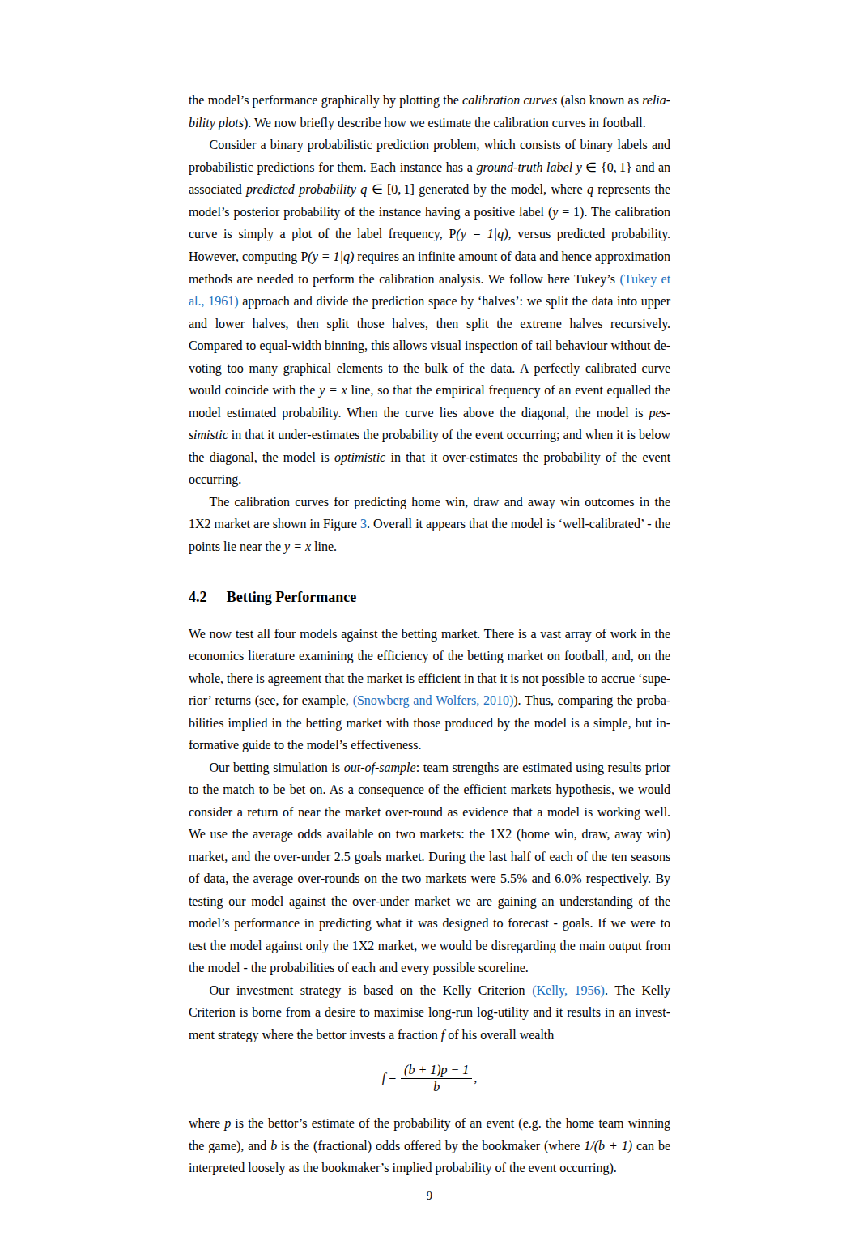the model’s performance graphically by plotting the calibration curves (also known as reliability plots). We now briefly describe how we estimate the calibration curves in football.
Consider a binary probabilistic prediction problem, which consists of binary labels and probabilistic predictions for them. Each instance has a ground-truth label y ∈ {0, 1} and an associated predicted probability q ∈ [0, 1] generated by the model, where q represents the model’s posterior probability of the instance having a positive label (y = 1). The calibration curve is simply a plot of the label frequency, P(y = 1|q), versus predicted probability. However, computing P(y = 1|q) requires an infinite amount of data and hence approximation methods are needed to perform the calibration analysis. We follow here Tukey’s (Tukey et al., 1961) approach and divide the prediction space by ‘halves’: we split the data into upper and lower halves, then split those halves, then split the extreme halves recursively. Compared to equal-width binning, this allows visual inspection of tail behaviour without devoting too many graphical elements to the bulk of the data. A perfectly calibrated curve would coincide with the y = x line, so that the empirical frequency of an event equalled the model estimated probability. When the curve lies above the diagonal, the model is pessimistic in that it under-estimates the probability of the event occurring; and when it is below the diagonal, the model is optimistic in that it over-estimates the probability of the event occurring.
The calibration curves for predicting home win, draw and away win outcomes in the 1X2 market are shown in Figure 3. Overall it appears that the model is ‘well-calibrated’ - the points lie near the y = x line.
4.2 Betting Performance
We now test all four models against the betting market. There is a vast array of work in the economics literature examining the efficiency of the betting market on football, and, on the whole, there is agreement that the market is efficient in that it is not possible to accrue ‘superior’ returns (see, for example, (Snowberg and Wolfers, 2010)). Thus, comparing the probabilities implied in the betting market with those produced by the model is a simple, but informative guide to the model’s effectiveness.
Our betting simulation is out-of-sample: team strengths are estimated using results prior to the match to be bet on. As a consequence of the efficient markets hypothesis, we would consider a return of near the market over-round as evidence that a model is working well. We use the average odds available on two markets: the 1X2 (home win, draw, away win) market, and the over-under 2.5 goals market. During the last half of each of the ten seasons of data, the average over-rounds on the two markets were 5.5% and 6.0% respectively. By testing our model against the over-under market we are gaining an understanding of the model’s performance in predicting what it was designed to forecast - goals. If we were to test the model against only the 1X2 market, we would be disregarding the main output from the model - the probabilities of each and every possible scoreline.
Our investment strategy is based on the Kelly Criterion (Kelly, 1956). The Kelly Criterion is borne from a desire to maximise long-run log-utility and it results in an investment strategy where the bettor invests a fraction f of his overall wealth
f = (b + 1)p − 1 b ,
where p is the bettor’s estimate of the probability of an event (e.g. the home team winning the game), and b is the (fractional) odds offered by the bookmaker (where 1/(b + 1) can be interpreted loosely as the bookmaker’s implied probability of the event occurring).
9